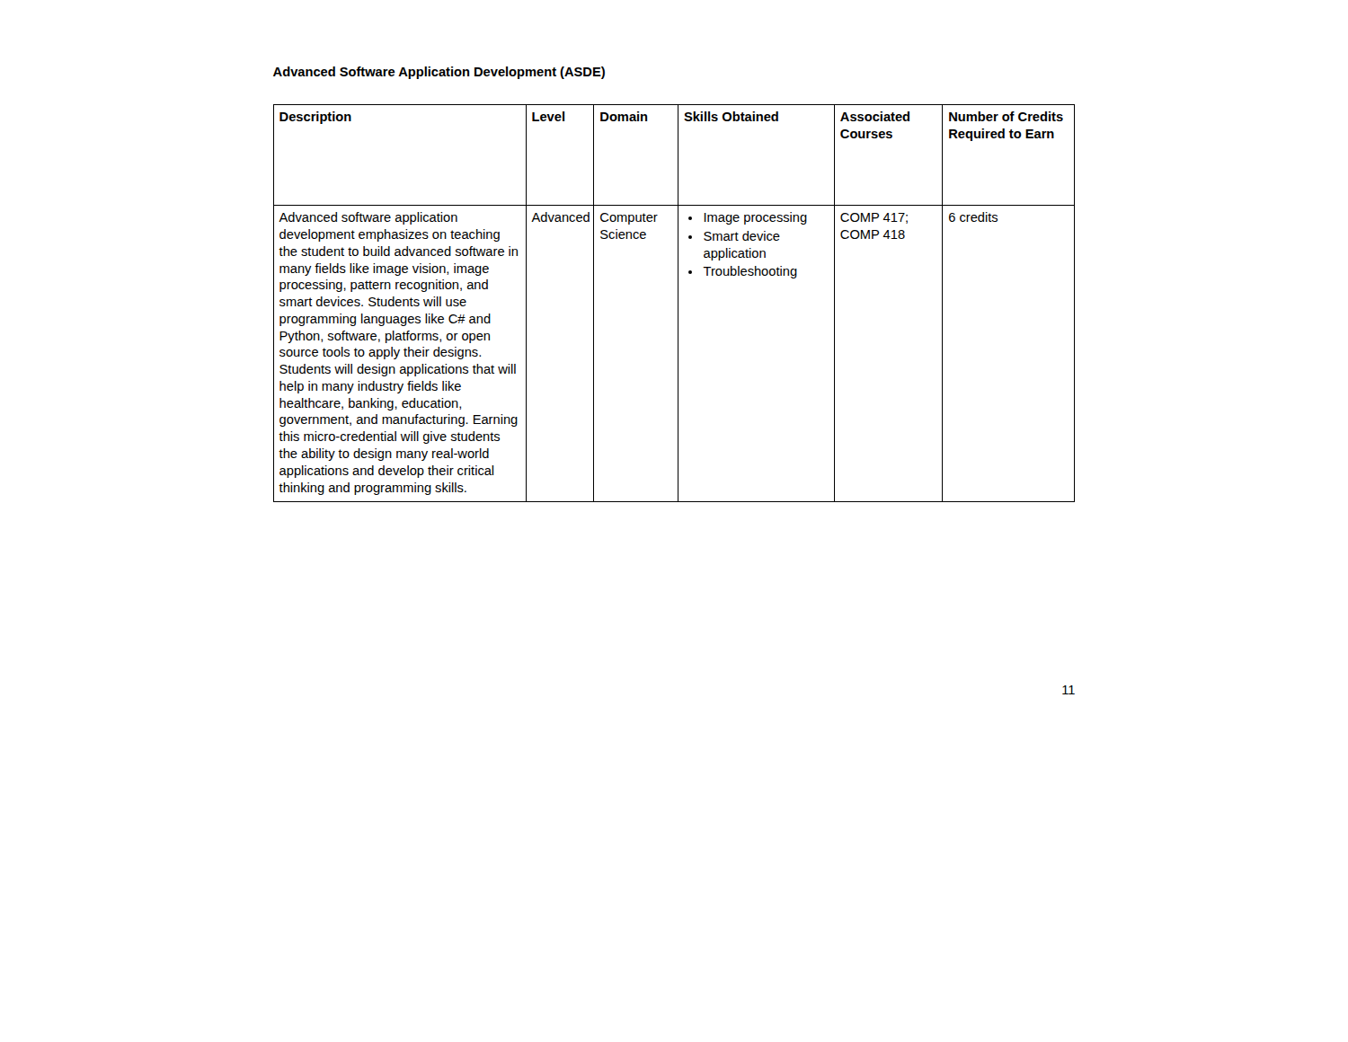Advanced Software Application Development (ASDE)
| Description | Level | Domain | Skills Obtained | Associated Courses | Number of Credits Required to Earn |
| --- | --- | --- | --- | --- | --- |
| Advanced software application development emphasizes on teaching the student to build advanced software in many fields like image vision, image processing, pattern recognition, and smart devices. Students will use programming languages like C# and Python, software, platforms, or open source tools to apply their designs. Students will design applications that will help in many industry fields like healthcare, banking, education, government, and manufacturing. Earning this micro-credential will give students the ability to design many real-world applications and develop their critical thinking and programming skills. | Advanced | Computer Science | Image processing Smart device application Troubleshooting | COMP 417; COMP 418 | 6 credits |
11